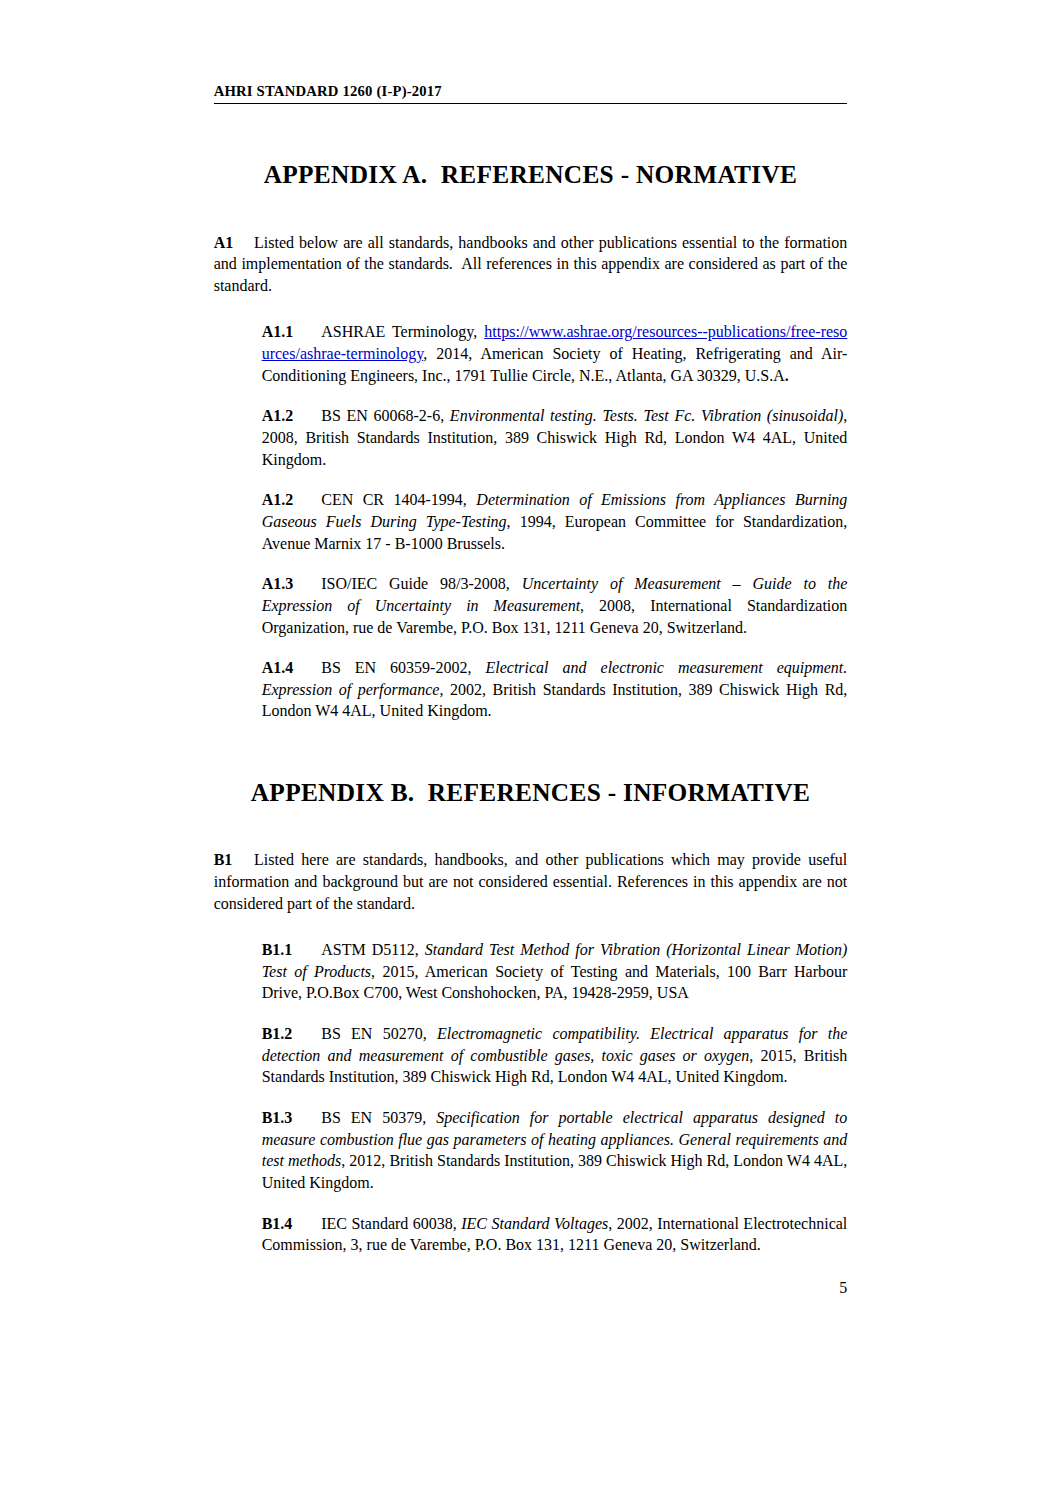AHRI STANDARD 1260 (I-P)-2017
APPENDIX A. REFERENCES - NORMATIVE
A1 Listed below are all standards, handbooks and other publications essential to the formation and implementation of the standards. All references in this appendix are considered as part of the standard.
A1.1 ASHRAE Terminology, https://www.ashrae.org/resources--publications/free-resources/ashrae-terminology, 2014, American Society of Heating, Refrigerating and Air-Conditioning Engineers, Inc., 1791 Tullie Circle, N.E., Atlanta, GA 30329, U.S.A.
A1.2 BS EN 60068-2-6, Environmental testing. Tests. Test Fc. Vibration (sinusoidal), 2008, British Standards Institution, 389 Chiswick High Rd, London W4 4AL, United Kingdom.
A1.2 CEN CR 1404-1994, Determination of Emissions from Appliances Burning Gaseous Fuels During Type-Testing, 1994, European Committee for Standardization, Avenue Marnix 17 - B-1000 Brussels.
A1.3 ISO/IEC Guide 98/3-2008, Uncertainty of Measurement – Guide to the Expression of Uncertainty in Measurement, 2008, International Standardization Organization, rue de Varembe, P.O. Box 131, 1211 Geneva 20, Switzerland.
A1.4 BS EN 60359-2002, Electrical and electronic measurement equipment. Expression of performance, 2002, British Standards Institution, 389 Chiswick High Rd, London W4 4AL, United Kingdom.
APPENDIX B. REFERENCES - INFORMATIVE
B1 Listed here are standards, handbooks, and other publications which may provide useful information and background but are not considered essential. References in this appendix are not considered part of the standard.
B1.1 ASTM D5112, Standard Test Method for Vibration (Horizontal Linear Motion) Test of Products, 2015, American Society of Testing and Materials, 100 Barr Harbour Drive, P.O.Box C700, West Conshohocken, PA, 19428-2959, USA
B1.2 BS EN 50270, Electromagnetic compatibility. Electrical apparatus for the detection and measurement of combustible gases, toxic gases or oxygen, 2015, British Standards Institution, 389 Chiswick High Rd, London W4 4AL, United Kingdom.
B1.3 BS EN 50379, Specification for portable electrical apparatus designed to measure combustion flue gas parameters of heating appliances. General requirements and test methods, 2012, British Standards Institution, 389 Chiswick High Rd, London W4 4AL, United Kingdom.
B1.4 IEC Standard 60038, IEC Standard Voltages, 2002, International Electrotechnical Commission, 3, rue de Varembe, P.O. Box 131, 1211 Geneva 20, Switzerland.
5